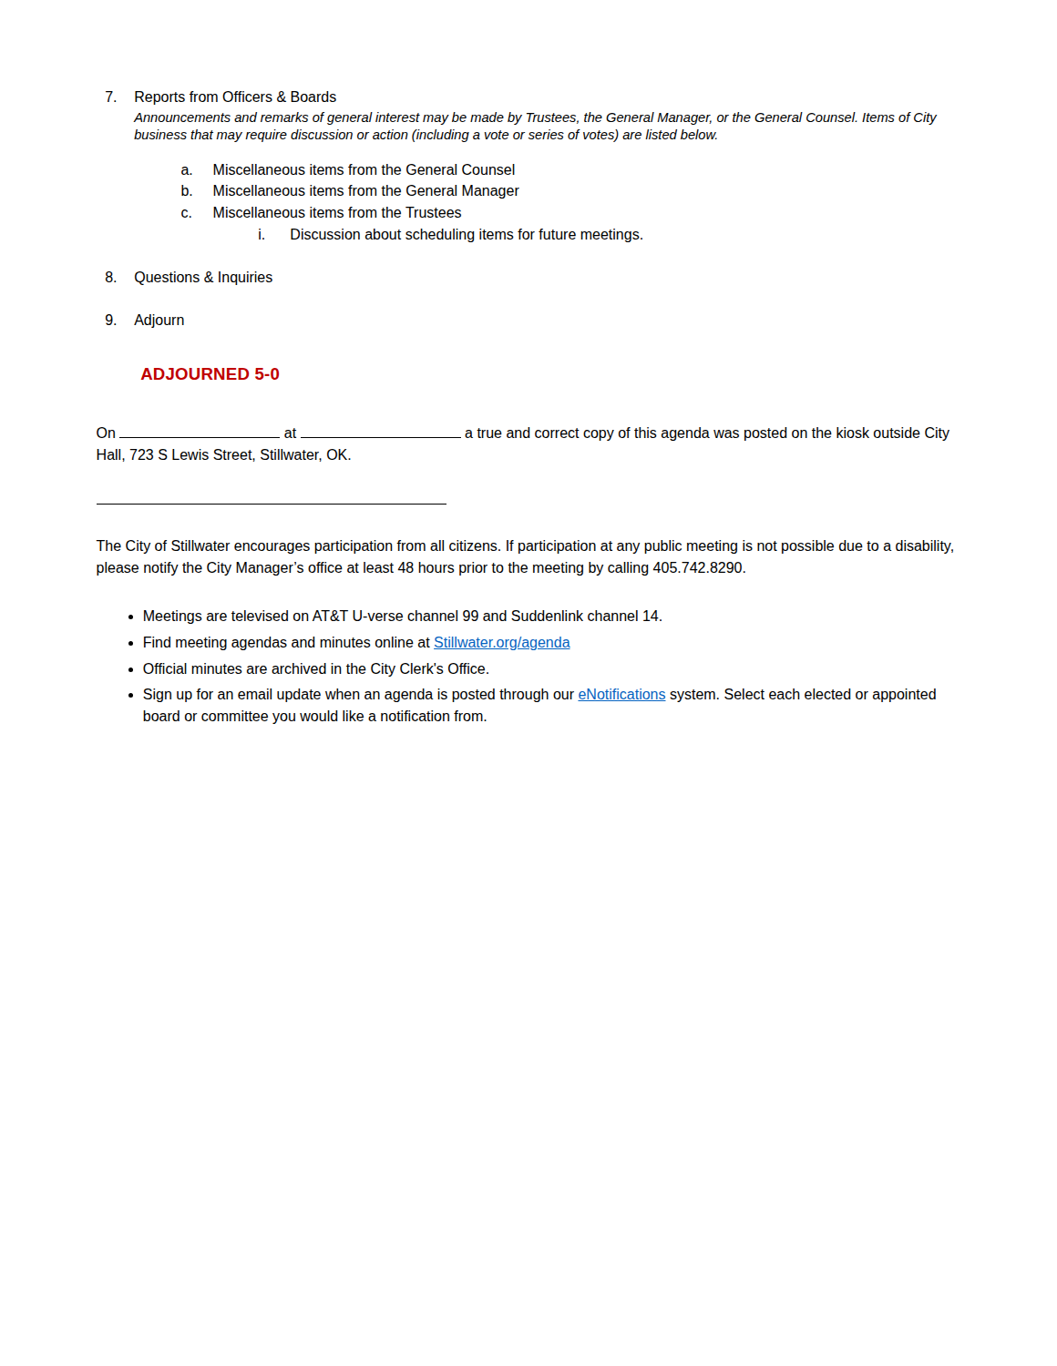7. Reports from Officers & Boards
Announcements and remarks of general interest may be made by Trustees, the General Manager, or the General Counsel. Items of City business that may require discussion or action (including a vote or series of votes) are listed below.
a. Miscellaneous items from the General Counsel
b. Miscellaneous items from the General Manager
c. Miscellaneous items from the Trustees
i. Discussion about scheduling items for future meetings.
8. Questions & Inquiries
9. Adjourn
ADJOURNED 5-0
On at a true and correct copy of this agenda was posted on the kiosk outside City Hall, 723 S Lewis Street, Stillwater, OK.
The City of Stillwater encourages participation from all citizens. If participation at any public meeting is not possible due to a disability, please notify the City Manager’s office at least 48 hours prior to the meeting by calling 405.742.8290.
Meetings are televised on AT&T U-verse channel 99 and Suddenlink channel 14.
Find meeting agendas and minutes online at Stillwater.org/agenda
Official minutes are archived in the City Clerk's Office.
Sign up for an email update when an agenda is posted through our eNotifications system. Select each elected or appointed board or committee you would like a notification from.